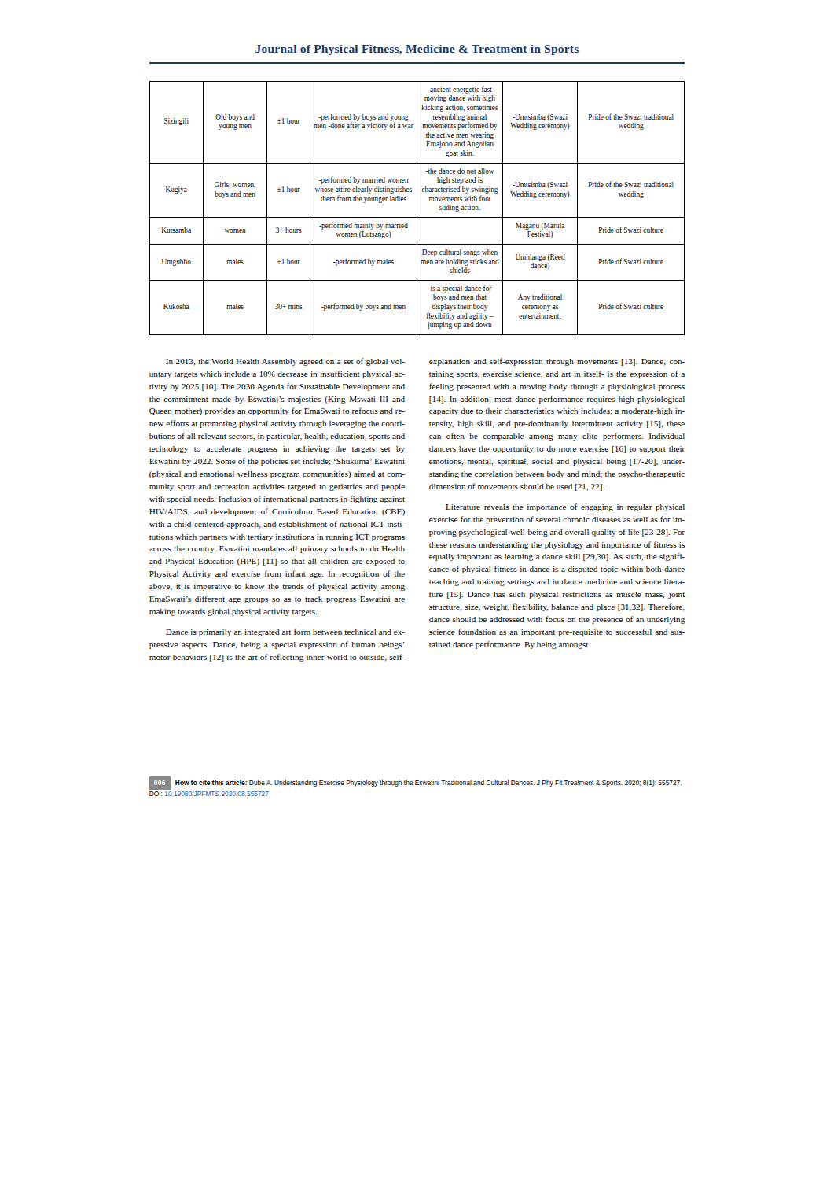Journal of Physical Fitness, Medicine & Treatment in Sports
| Sizingili | Old boys and young men | ±1 hour | -performed by boys and young men -done after a victory of a war | -ancient energetic fast moving dance with high kicking action, sometimes resembling animal movements performed by the active men wearing Emajobo and Angolian goat skin. | -Umtsimba (Swazi Wedding ceremony) | Pride of the Swazi traditional wedding |
| Kugiya | Girls, women, boys and men | ±1 hour | -performed by married women whose attire clearly distinguishes them from the younger ladies | -the dance do not allow high step and is characterised by swinging movements with foot sliding action. | -Umtsimba (Swazi Wedding ceremony) | Pride of the Swazi traditional wedding |
| Kutsamba | women | 3+ hours | -performed mainly by married women (Lutsango) | | Maganu (Marula Festival) | Pride of Swazi culture |
| Umgubho | males | ±1 hour | -performed by males | Deep cultural songs when men are holding sticks and shields | Umhlanga (Reed dance) | Pride of Swazi culture |
| Kukosha | males | 30+ mins | -performed by boys and men | -is a special dance for boys and men that displays their body flexibility and agility – jumping up and down | Any traditional ceremony as entertainment. | Pride of Swazi culture |
In 2013, the World Health Assembly agreed on a set of global voluntary targets which include a 10% decrease in insufficient physical activity by 2025 [10]. The 2030 Agenda for Sustainable Development and the commitment made by Eswatini’s majesties (King Mswati III and Queen mother) provides an opportunity for EmaSwati to refocus and renew efforts at promoting physical activity through leveraging the contributions of all relevant sectors, in particular, health, education, sports and technology to accelerate progress in achieving the targets set by Eswatini by 2022. Some of the policies set include; ‘Shukuma’ Eswatini (physical and emotional wellness program communities) aimed at community sport and recreation activities targeted to geriatrics and people with special needs. Inclusion of international partners in fighting against HIV/AIDS; and development of Curriculum Based Education (CBE) with a child-centered approach, and establishment of national ICT institutions which partners with tertiary institutions in running ICT programs across the country. Eswatini mandates all primary schools to do Health and Physical Education (HPE) [11] so that all children are exposed to Physical Activity and exercise from infant age. In recognition of the above, it is imperative to know the trends of physical activity among EmaSwati’s different age groups so as to track progress Eswatini are making towards global physical activity targets.
Dance is primarily an integrated art form between technical and expressive aspects. Dance, being a special expression of human beings’ motor behaviors [12] is the art of reflecting inner world to outside, self-explanation and self-expression through movements [13]. Dance, containing sports, exercise science, and art in itself- is the expression of a feeling presented with a moving body through a physiological process [14]. In addition, most dance performance requires high physiological capacity due to their characteristics which includes; a moderate-high intensity, high skill, and pre-dominantly intermittent activity [15], these can often be comparable among many elite performers. Individual dancers have the opportunity to do more exercise [16] to support their emotions, mental, spiritual, social and physical being [17-20], understanding the correlation between body and mind; the psycho-therapeutic dimension of movements should be used [21, 22].
Literature reveals the importance of engaging in regular physical exercise for the prevention of several chronic diseases as well as for improving psychological well-being and overall quality of life [23-28]. For these reasons understanding the physiology and importance of fitness is equally important as learning a dance skill [29,30]. As such, the significance of physical fitness in dance is a disputed topic within both dance teaching and training settings and in dance medicine and science literature [15]. Dance has such physical restrictions as muscle mass, joint structure, size, weight, flexibility, balance and place [31,32]. Therefore, dance should be addressed with focus on the presence of an underlying science foundation as an important pre-requisite to successful and sustained dance performance. By being amongst
006 How to cite this article: Dube A. Understanding Exercise Physiology through the Eswatini Traditional and Cultural Dances. J Phy Fit Treatment & Sports. 2020; 8(1): 555727. DOI: 10.19080/JPFMTS.2020.08.555727